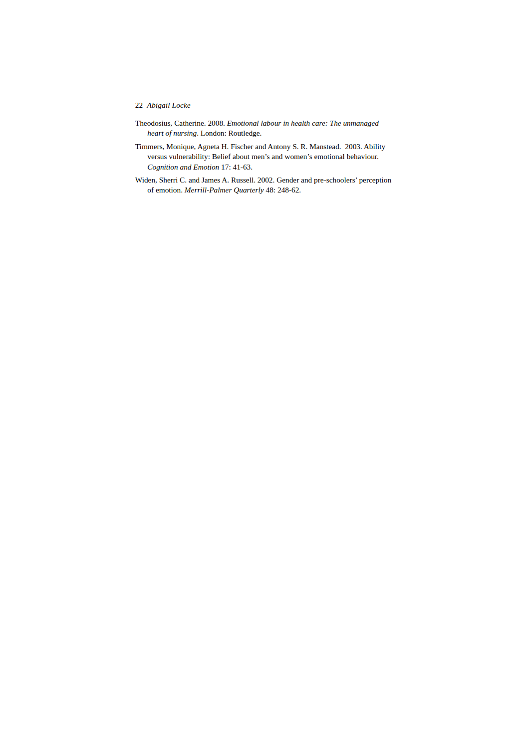22 Abigail Locke
Theodosius, Catherine. 2008. Emotional labour in health care: The unmanaged heart of nursing. London: Routledge.
Timmers, Monique, Agneta H. Fischer and Antony S. R. Manstead. 2003. Ability versus vulnerability: Belief about men’s and women’s emotional behaviour. Cognition and Emotion 17: 41-63.
Widen, Sherri C. and James A. Russell. 2002. Gender and pre-schoolers’ perception of emotion. Merrill-Palmer Quarterly 48: 248-62.